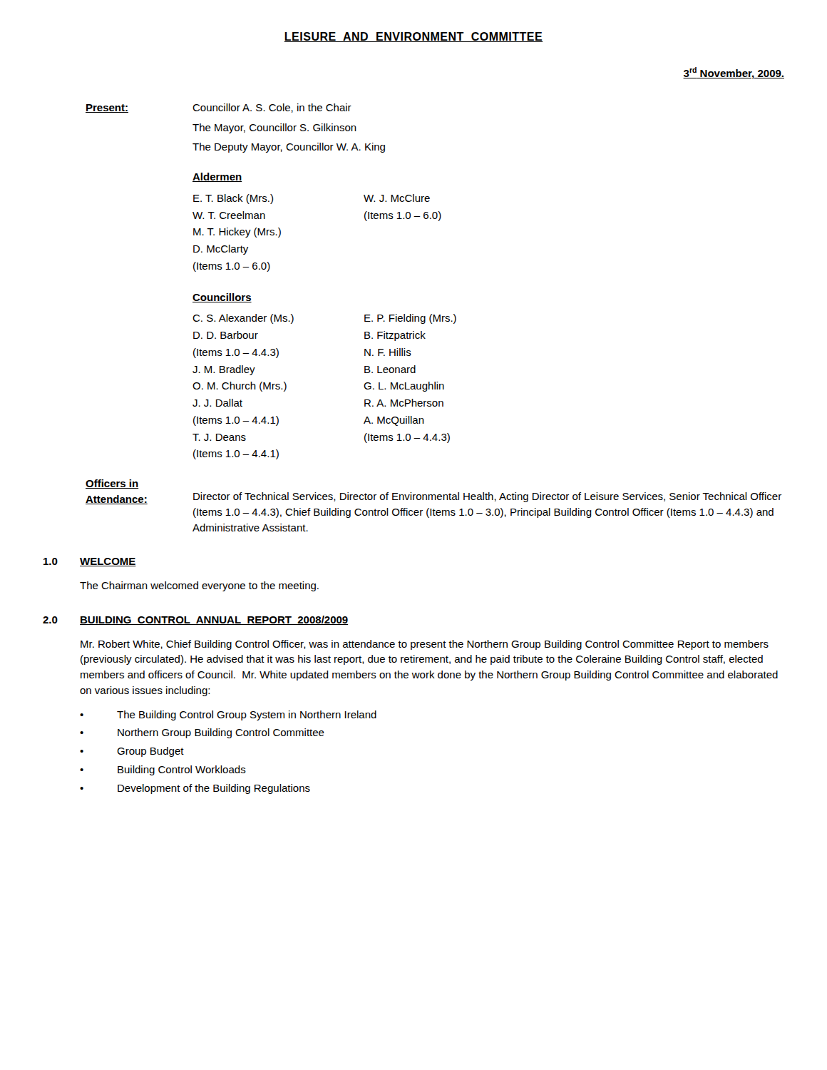LEISURE AND ENVIRONMENT COMMITTEE
3rd November, 2009.
Present:
Councillor A. S. Cole, in the Chair
The Mayor, Councillor S. Gilkinson
The Deputy Mayor, Councillor W. A. King
Aldermen
E. T. Black (Mrs.)
W. T. Creelman
M. T. Hickey (Mrs.)
D. McClarty
(Items 1.0 – 6.0)
W. J. McClure
(Items 1.0 – 6.0)
Councillors
C. S. Alexander (Ms.)
D. D. Barbour
(Items 1.0 – 4.4.3)
J. M. Bradley
O. M. Church (Mrs.)
J. J. Dallat
(Items 1.0 – 4.4.1)
T. J. Deans
(Items 1.0 – 4.4.1)
E. P. Fielding (Mrs.)
B. Fitzpatrick
N. F. Hillis
B. Leonard
G. L. McLaughlin
R. A. McPherson
A. McQuillan
(Items 1.0 – 4.4.3)
Officers in
Attendance:
Director of Technical Services, Director of Environmental Health, Acting Director of Leisure Services, Senior Technical Officer (Items 1.0 – 4.4.3), Chief Building Control Officer (Items 1.0 – 3.0), Principal Building Control Officer (Items 1.0 – 4.4.3) and Administrative Assistant.
1.0
WELCOME
The Chairman welcomed everyone to the meeting.
2.0
BUILDING CONTROL ANNUAL REPORT 2008/2009
Mr. Robert White, Chief Building Control Officer, was in attendance to present the Northern Group Building Control Committee Report to members (previously circulated). He advised that it was his last report, due to retirement, and he paid tribute to the Coleraine Building Control staff, elected members and officers of Council. Mr. White updated members on the work done by the Northern Group Building Control Committee and elaborated on various issues including:
•The Building Control Group System in Northern Ireland
•Northern Group Building Control Committee
•Group Budget
•Building Control Workloads
•Development of the Building Regulations